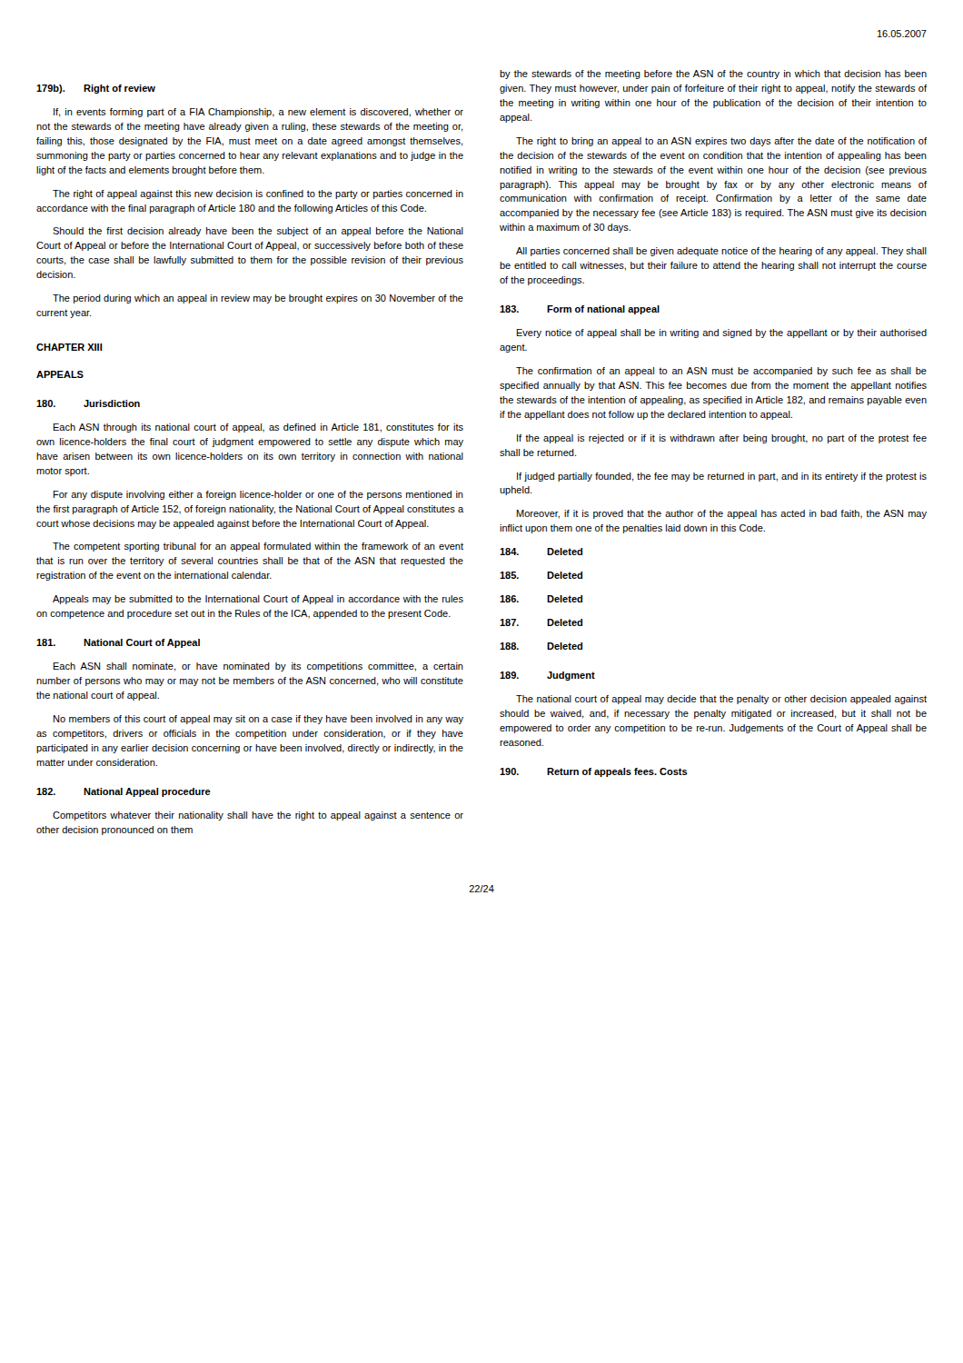16.05.2007
179b). Right of review
If, in events forming part of a FIA Championship, a new element is discovered, whether or not the stewards of the meeting have already given a ruling, these stewards of the meeting or, failing this, those designated by the FIA, must meet on a date agreed amongst themselves, summoning the party or parties concerned to hear any relevant explanations and to judge in the light of the facts and elements brought before them.
The right of appeal against this new decision is confined to the party or parties concerned in accordance with the final paragraph of Article 180 and the following Articles of this Code.
Should the first decision already have been the subject of an appeal before the National Court of Appeal or before the International Court of Appeal, or successively before both of these courts, the case shall be lawfully submitted to them for the possible revision of their previous decision.
The period during which an appeal in review may be brought expires on 30 November of the current year.
CHAPTER XIII
APPEALS
180. Jurisdiction
Each ASN through its national court of appeal, as defined in Article 181, constitutes for its own licence-holders the final court of judgment empowered to settle any dispute which may have arisen between its own licence-holders on its own territory in connection with national motor sport.
For any dispute involving either a foreign licence-holder or one of the persons mentioned in the first paragraph of Article 152, of foreign nationality, the National Court of Appeal constitutes a court whose decisions may be appealed against before the International Court of Appeal.
The competent sporting tribunal for an appeal formulated within the framework of an event that is run over the territory of several countries shall be that of the ASN that requested the registration of the event on the international calendar.
Appeals may be submitted to the International Court of Appeal in accordance with the rules on competence and procedure set out in the Rules of the ICA, appended to the present Code.
181. National Court of Appeal
Each ASN shall nominate, or have nominated by its competitions committee, a certain number of persons who may or may not be members of the ASN concerned, who will constitute the national court of appeal.
No members of this court of appeal may sit on a case if they have been involved in any way as competitors, drivers or officials in the competition under consideration, or if they have participated in any earlier decision concerning or have been involved, directly or indirectly, in the matter under consideration.
182. National Appeal procedure
Competitors whatever their nationality shall have the right to appeal against a sentence or other decision pronounced on them
by the stewards of the meeting before the ASN of the country in which that decision has been given. They must however, under pain of forfeiture of their right to appeal, notify the stewards of the meeting in writing within one hour of the publication of the decision of their intention to appeal.
The right to bring an appeal to an ASN expires two days after the date of the notification of the decision of the stewards of the event on condition that the intention of appealing has been notified in writing to the stewards of the event within one hour of the decision (see previous paragraph). This appeal may be brought by fax or by any other electronic means of communication with confirmation of receipt. Confirmation by a letter of the same date accompanied by the necessary fee (see Article 183) is required. The ASN must give its decision within a maximum of 30 days.
All parties concerned shall be given adequate notice of the hearing of any appeal. They shall be entitled to call witnesses, but their failure to attend the hearing shall not interrupt the course of the proceedings.
183. Form of national appeal
Every notice of appeal shall be in writing and signed by the appellant or by their authorised agent.
The confirmation of an appeal to an ASN must be accompanied by such fee as shall be specified annually by that ASN. This fee becomes due from the moment the appellant notifies the stewards of the intention of appealing, as specified in Article 182, and remains payable even if the appellant does not follow up the declared intention to appeal.
If the appeal is rejected or if it is withdrawn after being brought, no part of the protest fee shall be returned.
If judged partially founded, the fee may be returned in part, and in its entirety if the protest is upheld.
Moreover, if it is proved that the author of the appeal has acted in bad faith, the ASN may inflict upon them one of the penalties laid down in this Code.
184. Deleted
185. Deleted
186. Deleted
187. Deleted
188. Deleted
189. Judgment
The national court of appeal may decide that the penalty or other decision appealed against should be waived, and, if necessary the penalty mitigated or increased, but it shall not be empowered to order any competition to be re-run. Judgements of the Court of Appeal shall be reasoned.
190. Return of appeals fees. Costs
22/24